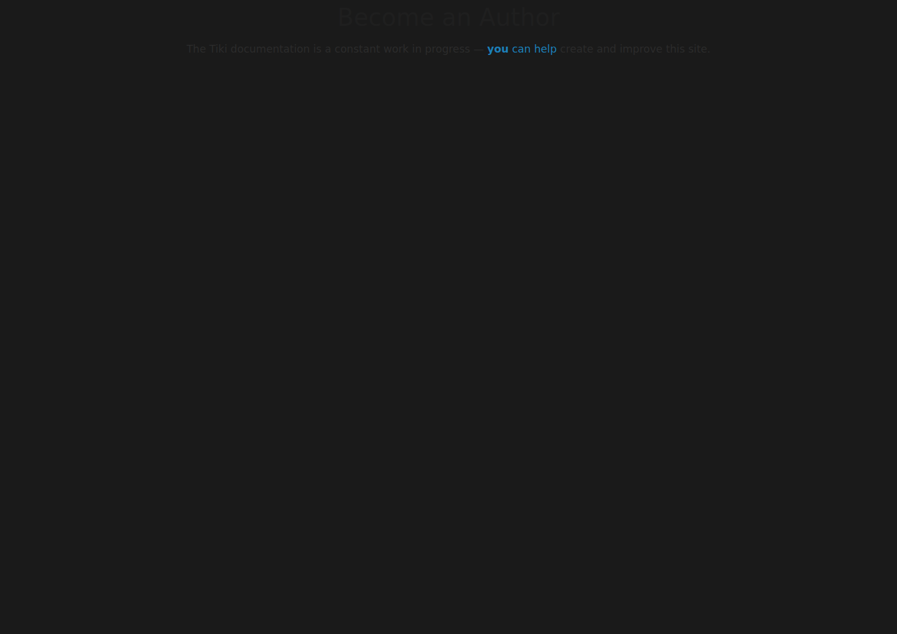Become an Author
The Tiki documentation is a constant work in progress — you can help create and improve this site.